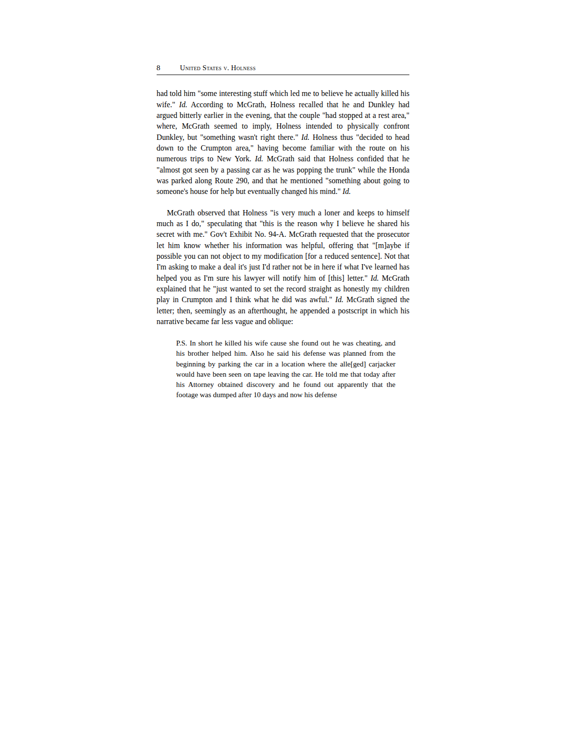8
United States v. Holness
had told him "some interesting stuff which led me to believe he actually killed his wife." Id. According to McGrath, Holness recalled that he and Dunkley had argued bitterly earlier in the evening, that the couple "had stopped at a rest area," where, McGrath seemed to imply, Holness intended to physically confront Dunkley, but "something wasn't right there." Id. Holness thus "decided to head down to the Crumpton area," having become familiar with the route on his numerous trips to New York. Id. McGrath said that Holness confided that he "almost got seen by a passing car as he was popping the trunk" while the Honda was parked along Route 290, and that he mentioned "something about going to someone's house for help but eventually changed his mind." Id.
McGrath observed that Holness "is very much a loner and keeps to himself much as I do," speculating that "this is the reason why I believe he shared his secret with me." Gov't Exhibit No. 94-A. McGrath requested that the prosecutor let him know whether his information was helpful, offering that "[m]aybe if possible you can not object to my modification [for a reduced sentence]. Not that I'm asking to make a deal it's just I'd rather not be in here if what I've learned has helped you as I'm sure his lawyer will notify him of [this] letter." Id. McGrath explained that he "just wanted to set the record straight as honestly my children play in Crumpton and I think what he did was awful." Id. McGrath signed the letter; then, seemingly as an afterthought, he appended a postscript in which his narrative became far less vague and oblique:
P.S. In short he killed his wife cause she found out he was cheating, and his brother helped him. Also he said his defense was planned from the beginning by parking the car in a location where the alle[ged] carjacker would have been seen on tape leaving the car. He told me that today after his Attorney obtained discovery and he found out apparently that the footage was dumped after 10 days and now his defense